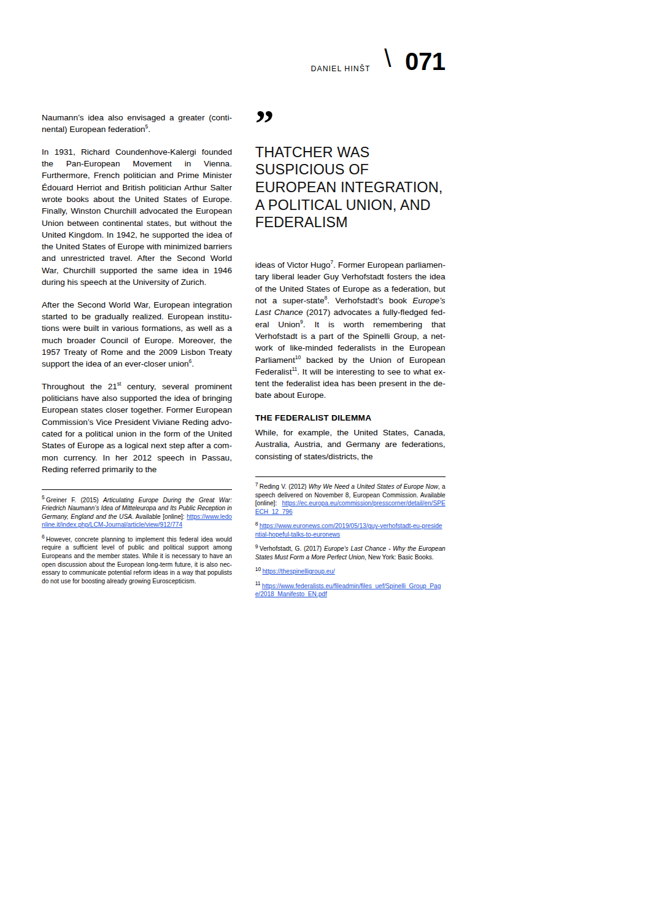Daniel Hinšt
\
071
Naumann’s idea also envisaged a greater (continental) European federation5.
In 1931, Richard Coundenhove-Kalergi founded the Pan-European Movement in Vienna. Furthermore, French politician and Prime Minister Édouard Herriot and British politician Arthur Salter wrote books about the United States of Europe. Finally, Winston Churchill advocated the European Union between continental states, but without the United Kingdom. In 1942, he supported the idea of the United States of Europe with minimized barriers and unrestricted travel. After the Second World War, Churchill supported the same idea in 1946 during his speech at the University of Zurich.
After the Second World War, European integration started to be gradually realized. European institutions were built in various formations, as well as a much broader Council of Europe. Moreover, the 1957 Treaty of Rome and the 2009 Lisbon Treaty support the idea of an ever-closer union6.
Throughout the 21st century, several prominent politicians have also supported the idea of bringing European states closer together. Former European Commission’s Vice President Viviane Reding advocated for a political union in the form of the United States of Europe as a logical next step after a common currency. In her 2012 speech in Passau, Reding referred primarily to the
5 Greiner F. (2015) Articulating Europe During the Great War: Friedrich Naumann’s Idea of Mitteleuropa and Its Public Reception in Germany, England and the USA. Available [online]: https://www.ledonline.it/index.php/LCM-Journal/article/view/912/774
6 However, concrete planning to implement this federal idea would require a sufficient level of public and political support among Europeans and the member states. While it is necessary to have an open discussion about the European long-term future, it is also necessary to communicate potential reform ideas in a way that populists do not use for boosting already growing Euroscepticism.
”
Thatcher was suspicious of European integration, a political union, and federalism
ideas of Victor Hugo7. Former European parliamentary liberal leader Guy Verhofstadt fosters the idea of the United States of Europe as a federation, but not a super-state8. Verhofstadt’s book Europe’s Last Chance (2017) advocates a fully-fledged federal Union9. It is worth remembering that Verhofstadt is a part of the Spinelli Group, a network of like-minded federalists in the European Parliament10 backed by the Union of European Federalist11. It will be interesting to see to what extent the federalist idea has been present in the debate about Europe.
The federalist dilemma
While, for example, the United States, Canada, Australia, Austria, and Germany are federations, consisting of states/districts, the
7 Reding V. (2012) Why We Need a United States of Europe Now, a speech delivered on November 8, European Commission. Available [online]: https://ec.europa.eu/commission/presscorner/detail/en/SPEECH_12_796
8 https://www.euronews.com/2019/05/13/guy-verhofstadt-eu-presidential-hopeful-talks-to-euronews
9 Verhofstadt, G. (2017) Europe’s Last Chance - Why the European States Must Form a More Perfect Union, New York: Basic Books.
10 https://thespinelligroup.eu/
11 https://www.federalists.eu/fileadmin/files_uef/Spinelli_Group_Page/2018_Manifesto_EN.pdf